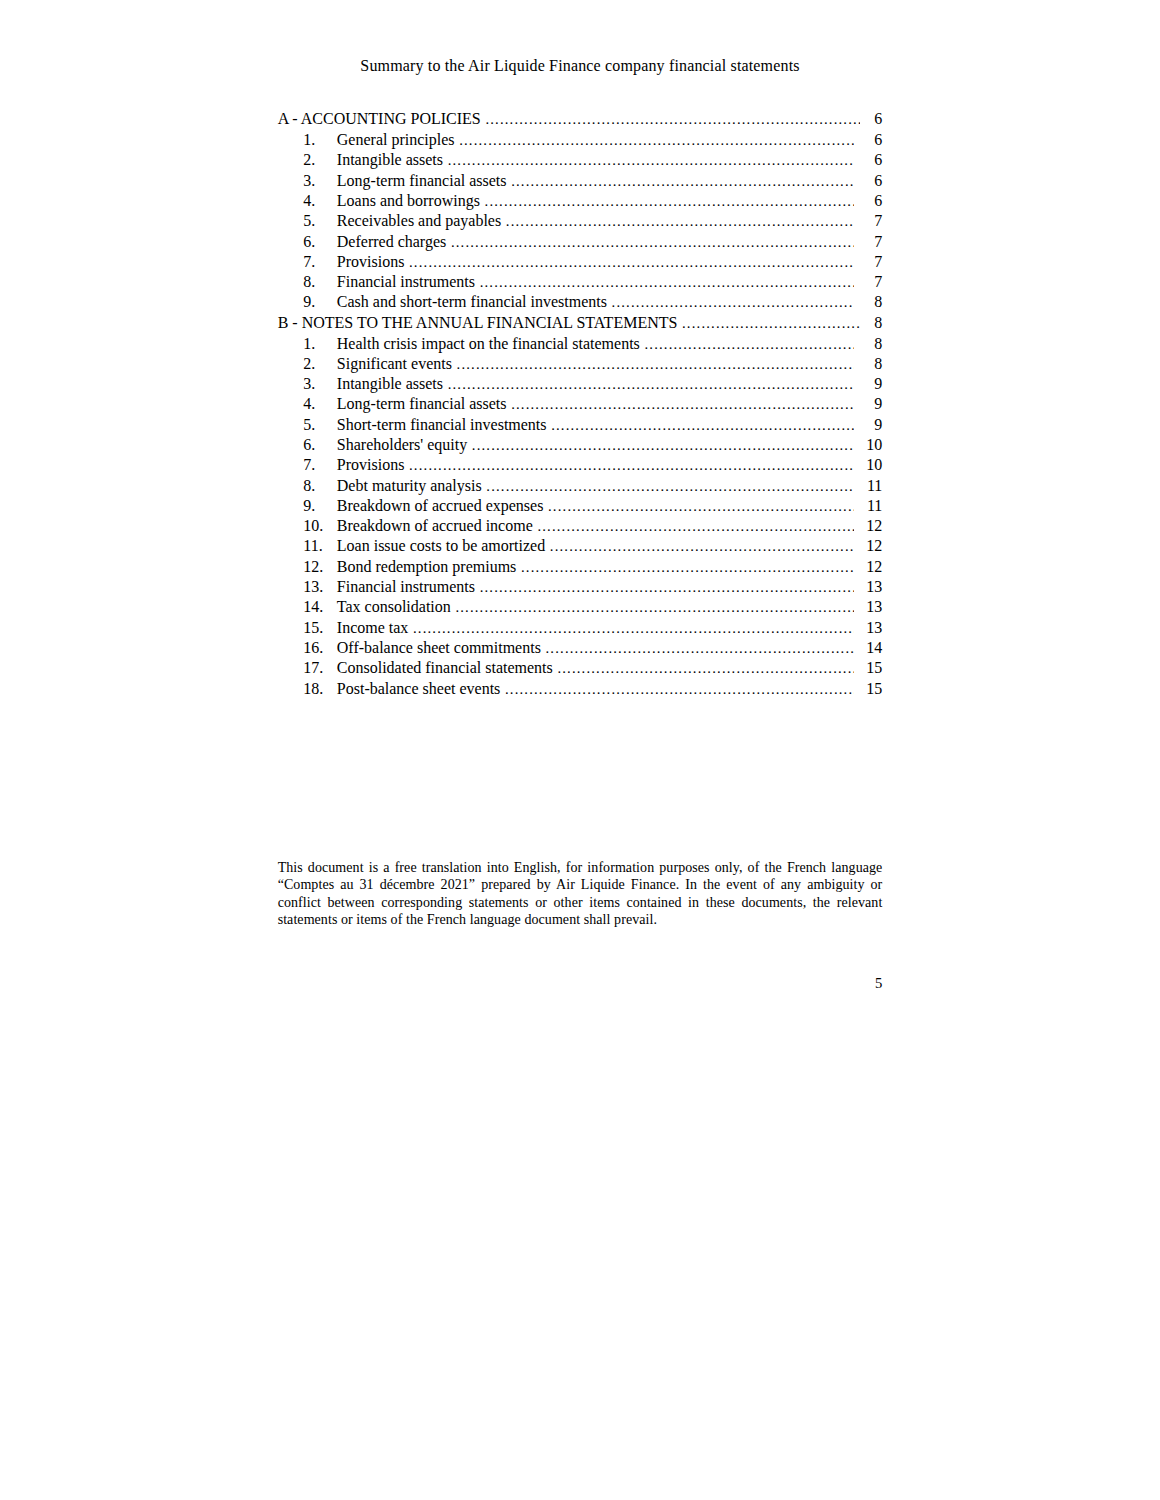Summary to the Air Liquide Finance company financial statements
A - ACCOUNTING POLICIES .......................................................................................................... 6
1. General principles ............................................................................................... 6
2. Intangible assets ................................................................................................. 6
3. Long-term financial assets ............................................................................... 6
4. Loans and borrowings ....................................................................................... 6
5. Receivables and payables ................................................................................. 7
6. Deferred charges .............................................................................................. 7
7. Provisions ......................................................................................................... 7
8. Financial instruments ....................................................................................... 7
9. Cash and short-term financial investments ..................................................... 8
B - NOTES TO THE ANNUAL FINANCIAL STATEMENTS ............................................................. 8
1. Health crisis impact on the financial statements ............................................. 8
2. Significant events .............................................................................................. 8
3. Intangible assets ................................................................................................. 9
4. Long-term financial assets ............................................................................... 9
5. Short-term financial investments ..................................................................... 9
6. Shareholders' equity ....................................................................................... 10
7. Provisions ......................................................................................................... 10
8. Debt maturity analysis ....................................................................................... 11
9. Breakdown of accrued expenses ..................................................................... 11
10. Breakdown of accrued income ....................................................................... 12
11. Loan issue costs to be amortized .................................................................... 12
12. Bond redemption premiums ......................................................................... 12
13. Financial instruments ....................................................................................... 13
14. Tax consolidation ........................................................................................... 13
15. Income tax ....................................................................................................... 13
16. Off-balance sheet commitments ..................................................................... 14
17. Consolidated financial statements ................................................................. 15
18. Post-balance sheet events ............................................................................. 15
This document is a free translation into English, for information purposes only, of the French language “Comptes au 31 décembre 2021” prepared by Air Liquide Finance. In the event of any ambiguity or conflict between corresponding statements or other items contained in these documents, the relevant statements or items of the French language document shall prevail.
5